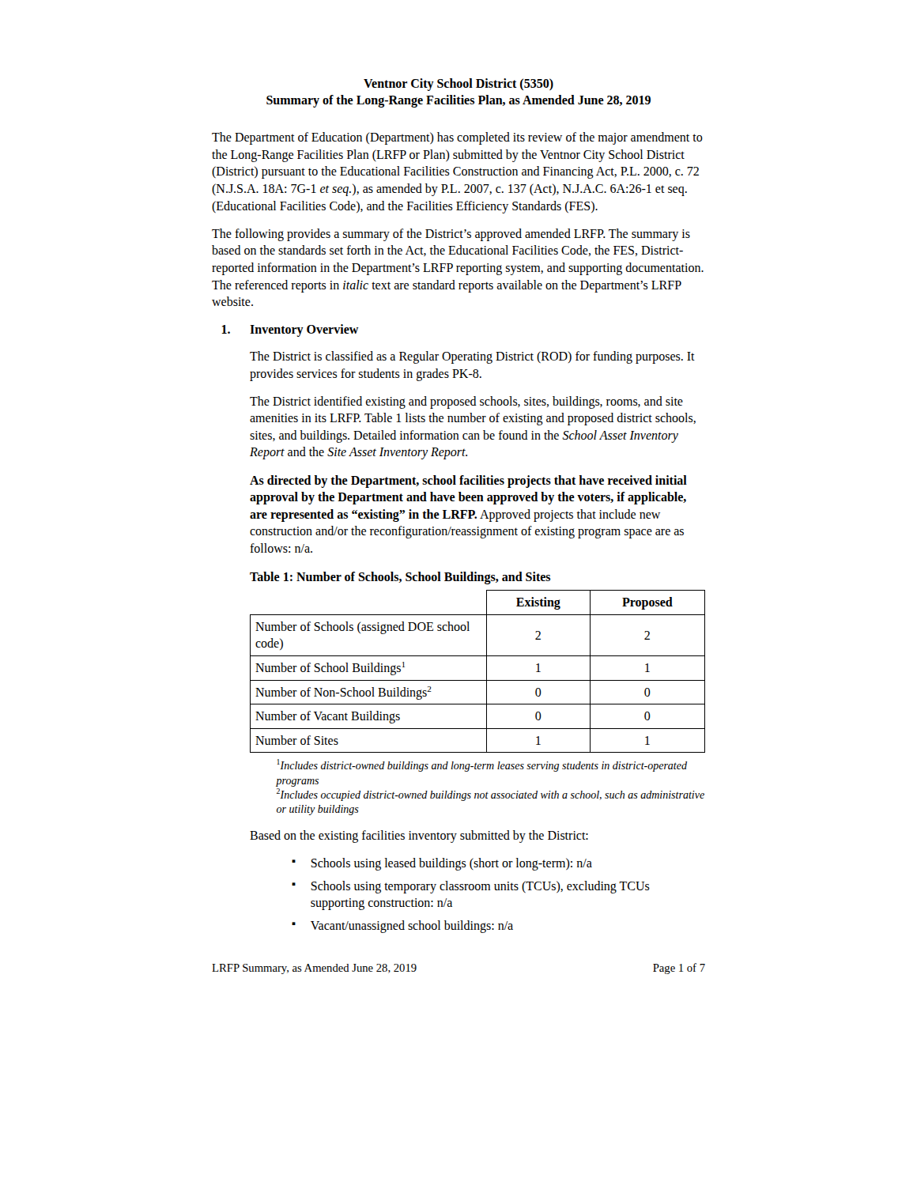Ventnor City School District (5350) Summary of the Long-Range Facilities Plan, as Amended June 28, 2019
The Department of Education (Department) has completed its review of the major amendment to the Long-Range Facilities Plan (LRFP or Plan) submitted by the Ventnor City School District (District) pursuant to the Educational Facilities Construction and Financing Act, P.L. 2000, c. 72 (N.J.S.A. 18A: 7G-1 et seq.), as amended by P.L. 2007, c. 137 (Act), N.J.A.C. 6A:26-1 et seq. (Educational Facilities Code), and the Facilities Efficiency Standards (FES).
The following provides a summary of the District’s approved amended LRFP. The summary is based on the standards set forth in the Act, the Educational Facilities Code, the FES, District-reported information in the Department’s LRFP reporting system, and supporting documentation. The referenced reports in italic text are standard reports available on the Department’s LRFP website.
1. Inventory Overview
The District is classified as a Regular Operating District (ROD) for funding purposes. It provides services for students in grades PK-8.
The District identified existing and proposed schools, sites, buildings, rooms, and site amenities in its LRFP. Table 1 lists the number of existing and proposed district schools, sites, and buildings. Detailed information can be found in the School Asset Inventory Report and the Site Asset Inventory Report.
As directed by the Department, school facilities projects that have received initial approval by the Department and have been approved by the voters, if applicable, are represented as “existing” in the LRFP. Approved projects that include new construction and/or the reconfiguration/reassignment of existing program space are as follows: n/a.
Table 1: Number of Schools, School Buildings, and Sites
| | Existing | Proposed |
| --- | --- | --- |
| Number of Schools (assigned DOE school code) | 2 | 2 |
| Number of School Buildings 1 | 1 | 1 |
| Number of Non-School Buildings 2 | 0 | 0 |
| Number of Vacant Buildings | 0 | 0 |
| Number of Sites | 1 | 1 |
1Includes district-owned buildings and long-term leases serving students in district-operated programs
2Includes occupied district-owned buildings not associated with a school, such as administrative or utility buildings
Based on the existing facilities inventory submitted by the District:
Schools using leased buildings (short or long-term): n/a
Schools using temporary classroom units (TCUs), excluding TCUs supporting construction: n/a
Vacant/unassigned school buildings: n/a
LRFP Summary, as Amended June 28, 2019 Page 1 of 7